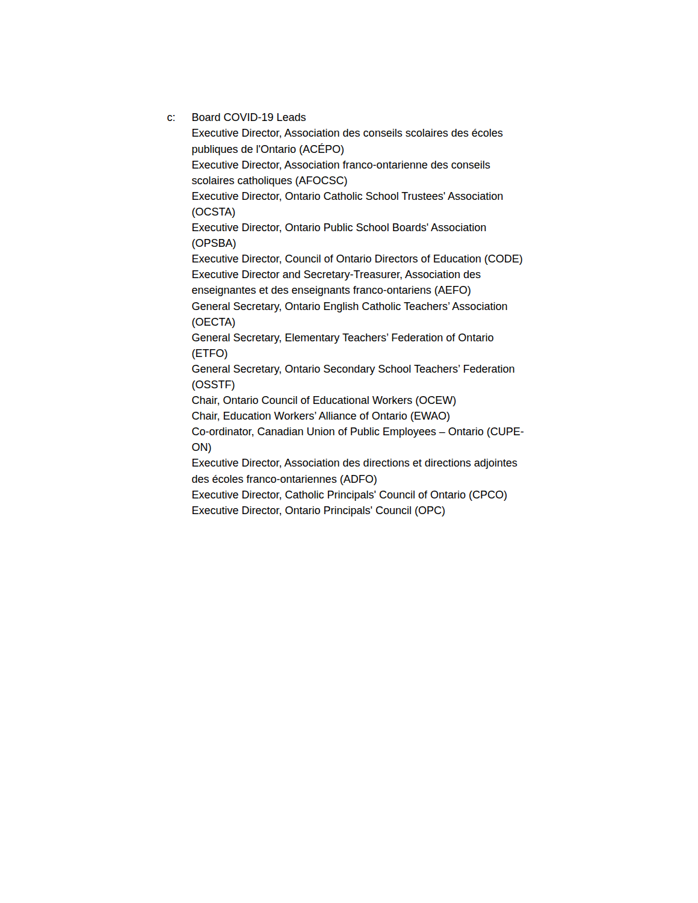c:
Board COVID-19 Leads
Executive Director, Association des conseils scolaires des écoles publiques de l'Ontario (ACÉPO)
Executive Director, Association franco-ontarienne des conseils scolaires catholiques (AFOCSC)
Executive Director, Ontario Catholic School Trustees' Association (OCSTA)
Executive Director, Ontario Public School Boards' Association (OPSBA)
Executive Director, Council of Ontario Directors of Education (CODE)
Executive Director and Secretary-Treasurer, Association des enseignantes et des enseignants franco-ontariens (AEFO)
General Secretary, Ontario English Catholic Teachers’ Association (OECTA)
General Secretary, Elementary Teachers’ Federation of Ontario (ETFO)
General Secretary, Ontario Secondary School Teachers’ Federation (OSSTF)
Chair, Ontario Council of Educational Workers (OCEW)
Chair, Education Workers’ Alliance of Ontario (EWAO)
Co-ordinator, Canadian Union of Public Employees – Ontario (CUPE-ON)
Executive Director, Association des directions et directions adjointes des écoles franco-ontariennes (ADFO)
Executive Director, Catholic Principals' Council of Ontario (CPCO)
Executive Director, Ontario Principals' Council (OPC)